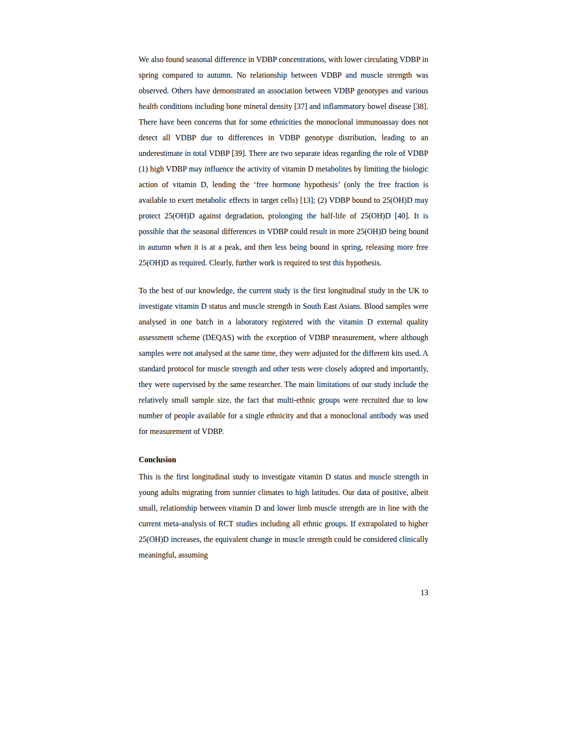We also found seasonal difference in VDBP concentrations, with lower circulating VDBP in spring compared to autumn. No relationship between VDBP and muscle strength was observed. Others have demonstrated an association between VDBP genotypes and various health conditions including bone mineral density [37] and inflammatory bowel disease [38]. There have been concerns that for some ethnicities the monoclonal immunoassay does not detect all VDBP due to differences in VDBP genotype distribution, leading to an underestimate in total VDBP [39]. There are two separate ideas regarding the role of VDBP (1) high VDBP may influence the activity of vitamin D metabolites by limiting the biologic action of vitamin D, lending the ‘free hormone hypothesis’ (only the free fraction is available to exert metabolic effects in target cells) [13]; (2) VDBP bound to 25(OH)D may protect 25(OH)D against degradation, prolonging the half-life of 25(OH)D [40]. It is possible that the seasonal differences in VDBP could result in more 25(OH)D being bound in autumn when it is at a peak, and then less being bound in spring, releasing more free 25(OH)D as required. Clearly, further work is required to test this hypothesis.
To the best of our knowledge, the current study is the first longitudinal study in the UK to investigate vitamin D status and muscle strength in South East Asians. Blood samples were analysed in one batch in a laboratory registered with the vitamin D external quality assessment scheme (DEQAS) with the exception of VDBP measurement, where although samples were not analysed at the same time, they were adjusted for the different kits used. A standard protocol for muscle strength and other tests were closely adopted and importantly, they were supervised by the same researcher. The main limitations of our study include the relatively small sample size, the fact that multi-ethnic groups were recruited due to low number of people available for a single ethnicity and that a monoclonal antibody was used for measurement of VDBP.
Conclusion
This is the first longitudinal study to investigate vitamin D status and muscle strength in young adults migrating from sunnier climates to high latitudes. Our data of positive, albeit small, relationship between vitamin D and lower limb muscle strength are in line with the current meta-analysis of RCT studies including all ethnic groups. If extrapolated to higher 25(OH)D increases, the equivalent change in muscle strength could be considered clinically meaningful, assuming
13